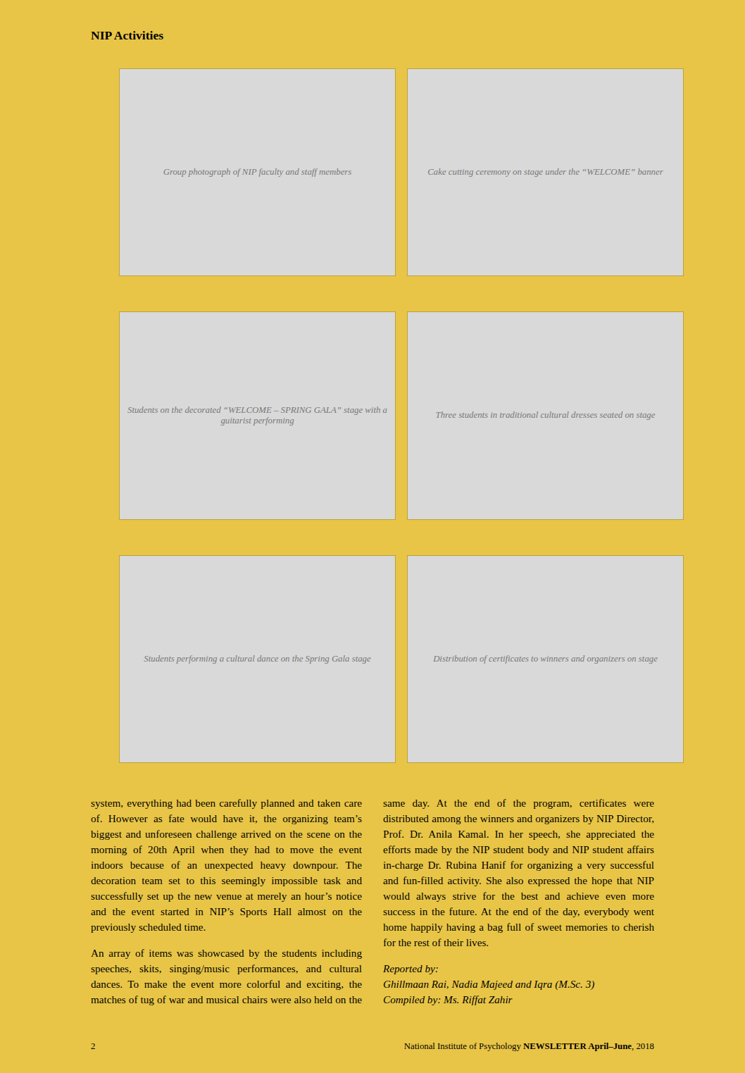NIP Activities
Group photograph of NIP faculty and staff members
Cake cutting ceremony on stage under the “WELCOME” banner
Students on the decorated “WELCOME – SPRING GALA” stage with a guitarist performing
Three students in traditional cultural dresses seated on stage
Students performing a cultural dance on the Spring Gala stage
Distribution of certificates to winners and organizers on stage
system, everything had been carefully planned and taken care of. However as fate would have it, the organizing team’s biggest and unforeseen challenge arrived on the scene on the morning of 20th April when they had to move the event indoors because of an unexpected heavy downpour. The decoration team set to this seemingly impossible task and successfully set up the new venue at merely an hour’s notice and the event started in NIP’s Sports Hall almost on the previously scheduled time.
An array of items was showcased by the students including speeches, skits, singing/music performances, and cultural dances. To make the event more colorful and exciting, the matches of tug of war and musical chairs were also held on the same day. At the end of the program, certificates were distributed among the winners and organizers by NIP Director, Prof. Dr. Anila Kamal. In her speech, she appreciated the efforts made by the NIP student body and NIP student affairs in-charge Dr. Rubina Hanif for organizing a very successful and fun-filled activity. She also expressed the hope that NIP would always strive for the best and achieve even more success in the future. At the end of the day, everybody went home happily having a bag full of sweet memories to cherish for the rest of their lives.
Reported by:
Ghillmaan Rai, Nadia Majeed and Iqra (M.Sc. 3)
Compiled by: Ms. Riffat Zahir
2
National Institute of Psychology NEWSLETTER April–June, 2018